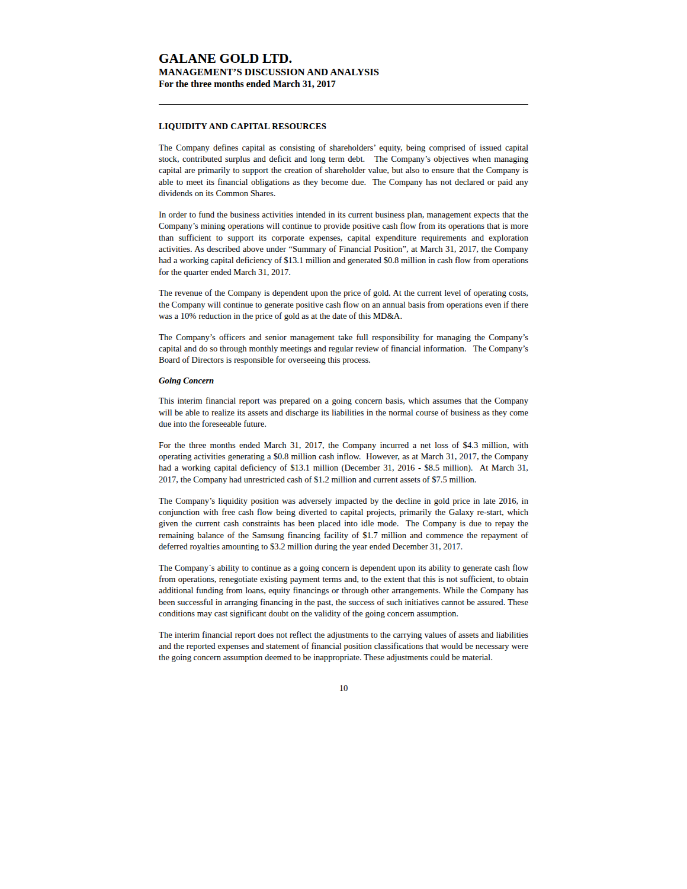GALANE GOLD LTD.
MANAGEMENT’S DISCUSSION AND ANALYSIS
For the three months ended March 31, 2017
LIQUIDITY AND CAPITAL RESOURCES
The Company defines capital as consisting of shareholders’ equity, being comprised of issued capital stock, contributed surplus and deficit and long term debt. The Company’s objectives when managing capital are primarily to support the creation of shareholder value, but also to ensure that the Company is able to meet its financial obligations as they become due. The Company has not declared or paid any dividends on its Common Shares.
In order to fund the business activities intended in its current business plan, management expects that the Company’s mining operations will continue to provide positive cash flow from its operations that is more than sufficient to support its corporate expenses, capital expenditure requirements and exploration activities. As described above under “Summary of Financial Position”, at March 31, 2017, the Company had a working capital deficiency of $13.1 million and generated $0.8 million in cash flow from operations for the quarter ended March 31, 2017.
The revenue of the Company is dependent upon the price of gold. At the current level of operating costs, the Company will continue to generate positive cash flow on an annual basis from operations even if there was a 10% reduction in the price of gold as at the date of this MD&A.
The Company’s officers and senior management take full responsibility for managing the Company’s capital and do so through monthly meetings and regular review of financial information. The Company’s Board of Directors is responsible for overseeing this process.
Going Concern
This interim financial report was prepared on a going concern basis, which assumes that the Company will be able to realize its assets and discharge its liabilities in the normal course of business as they come due into the foreseeable future.
For the three months ended March 31, 2017, the Company incurred a net loss of $4.3 million, with operating activities generating a $0.8 million cash inflow. However, as at March 31, 2017, the Company had a working capital deficiency of $13.1 million (December 31, 2016 - $8.5 million). At March 31, 2017, the Company had unrestricted cash of $1.2 million and current assets of $7.5 million.
The Company’s liquidity position was adversely impacted by the decline in gold price in late 2016, in conjunction with free cash flow being diverted to capital projects, primarily the Galaxy re-start, which given the current cash constraints has been placed into idle mode. The Company is due to repay the remaining balance of the Samsung financing facility of $1.7 million and commence the repayment of deferred royalties amounting to $3.2 million during the year ended December 31, 2017.
The Company`s ability to continue as a going concern is dependent upon its ability to generate cash flow from operations, renegotiate existing payment terms and, to the extent that this is not sufficient, to obtain additional funding from loans, equity financings or through other arrangements. While the Company has been successful in arranging financing in the past, the success of such initiatives cannot be assured. These conditions may cast significant doubt on the validity of the going concern assumption.
The interim financial report does not reflect the adjustments to the carrying values of assets and liabilities and the reported expenses and statement of financial position classifications that would be necessary were the going concern assumption deemed to be inappropriate. These adjustments could be material.
10